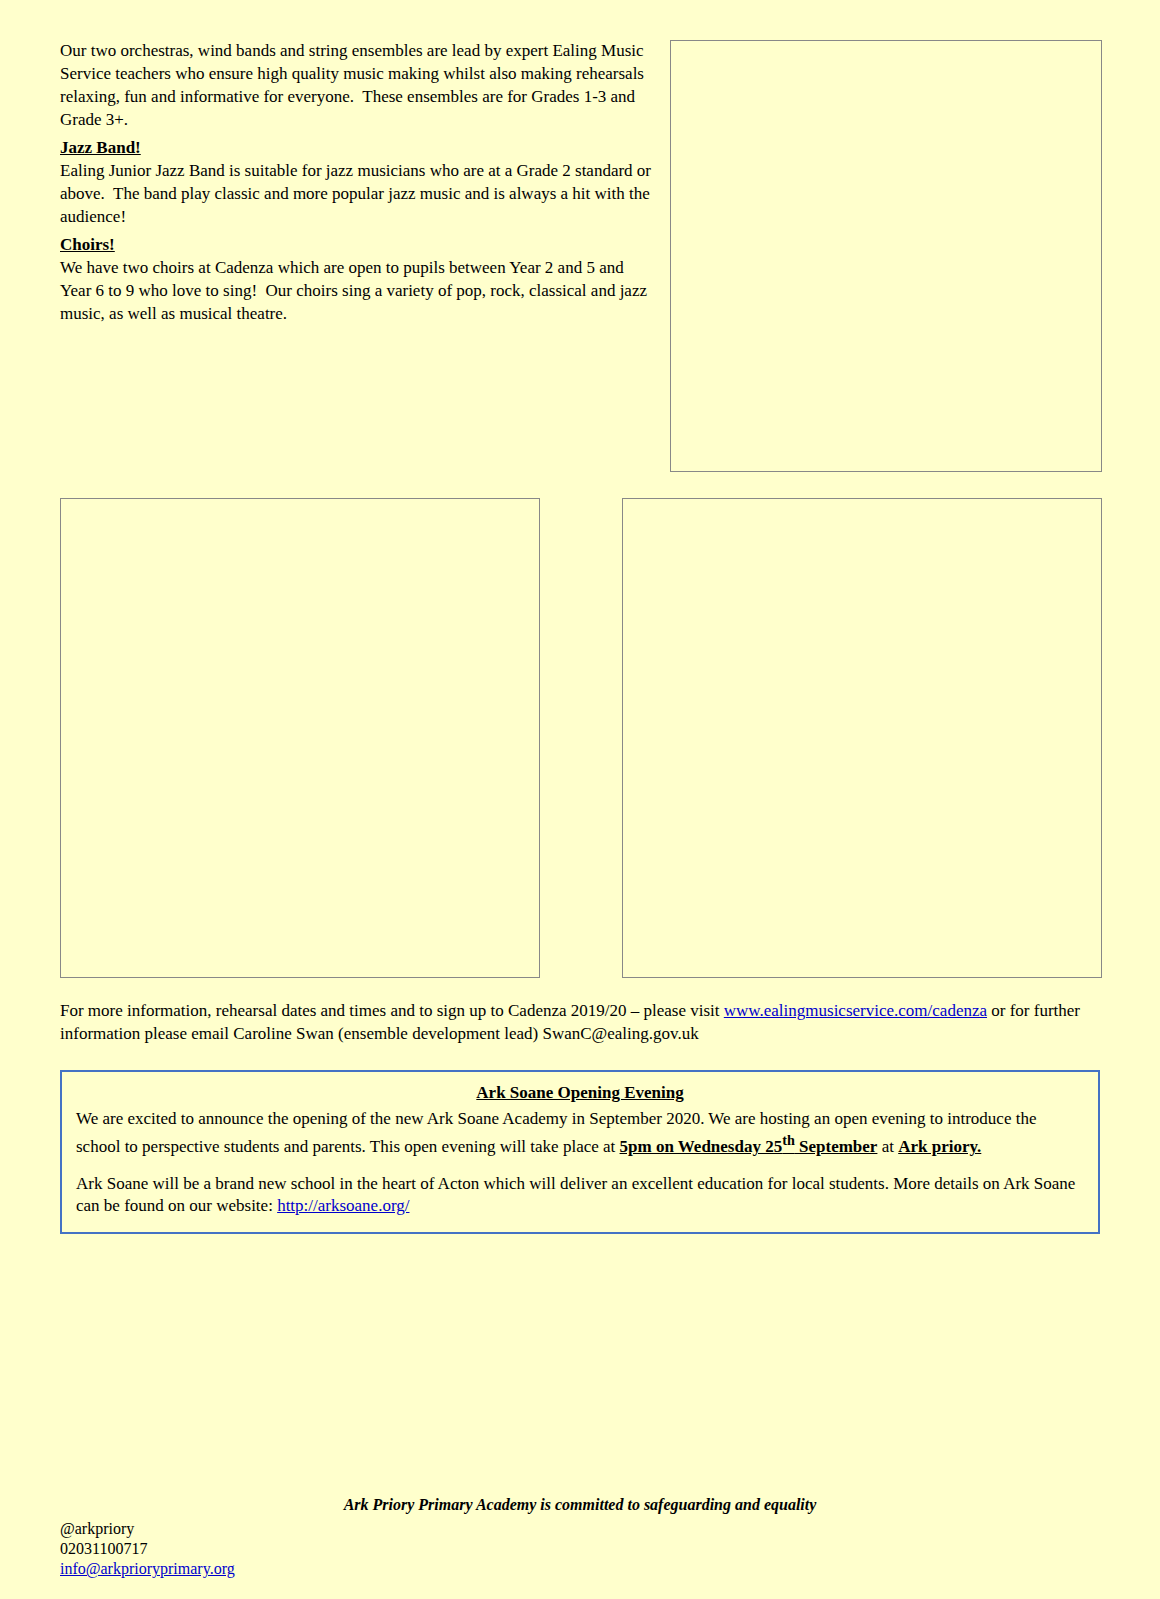Our two orchestras, wind bands and string ensembles are lead by expert Ealing Music Service teachers who ensure high quality music making whilst also making rehearsals relaxing, fun and informative for everyone. These ensembles are for Grades 1-3 and Grade 3+.
Jazz Band!
Ealing Junior Jazz Band is suitable for jazz musicians who are at a Grade 2 standard or above. The band play classic and more popular jazz music and is always a hit with the audience!
Choirs!
We have two choirs at Cadenza which are open to pupils between Year 2 and 5 and Year 6 to 9 who love to sing! Our choirs sing a variety of pop, rock, classical and jazz music, as well as musical theatre.
For more information, rehearsal dates and times and to sign up to Cadenza 2019/20 – please visit www.ealingmusicservice.com/cadenza or for further information please email Caroline Swan (ensemble development lead) SwanC@ealing.gov.uk
Ark Soane Opening Evening
We are excited to announce the opening of the new Ark Soane Academy in September 2020. We are hosting an open evening to introduce the school to perspective students and parents. This open evening will take place at 5pm on Wednesday 25th September at Ark priory.
Ark Soane will be a brand new school in the heart of Acton which will deliver an excellent education for local students. More details on Ark Soane can be found on our website: http://arksoane.org/
Ark Priory Primary Academy is committed to safeguarding and equality
@arkpriory
02031100717
info@arkprioryprimary.org